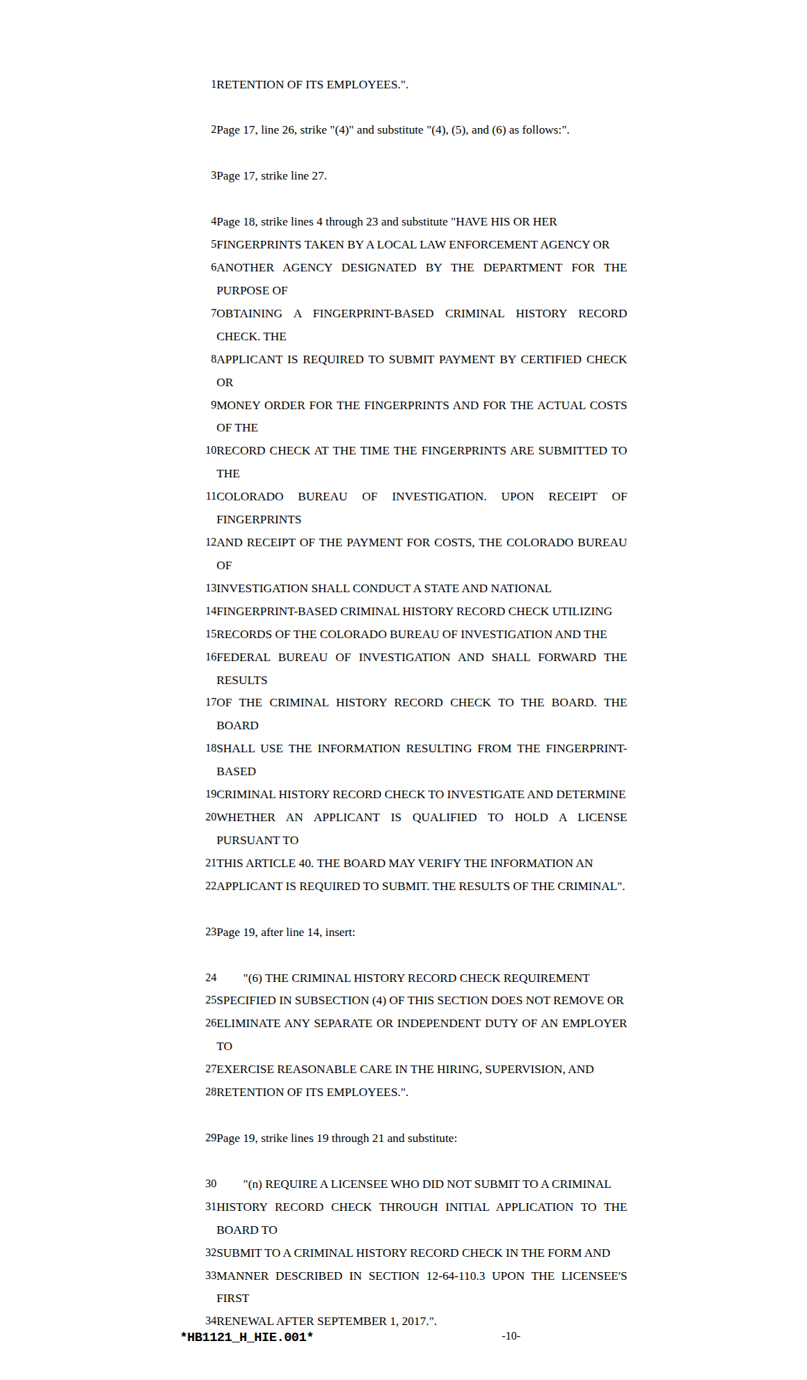| 1 | RETENTION OF ITS EMPLOYEES. ". |
| 2 | Page 17, line 26, strike "(4)" and substitute "(4), (5), and (6) as follows:". |
| 3 | Page 17, strike line 27. |
| 4 | Page 18, strike lines 4 through 23 and substitute " HAVE HIS OR HER |
| 5 | FINGERPRINTS TAKEN BY A LOCAL LAW ENFORCEMENT AGENCY OR |
| 6 | ANOTHER AGENCY DESIGNATED BY THE DEPARTMENT FOR THE PURPOSE OF |
| 7 | OBTAINING A FINGERPRINT-BASED CRIMINAL HISTORY RECORD CHECK. THE |
| 8 | APPLICANT IS REQUIRED TO SUBMIT PAYMENT BY CERTIFIED CHECK OR |
| 9 | MONEY ORDER FOR THE FINGERPRINTS AND FOR THE ACTUAL COSTS OF THE |
| 10 | RECORD CHECK AT THE TIME THE FINGERPRINTS ARE SUBMITTED TO THE |
| 11 | COLORADO BUREAU OF INVESTIGATION. UPON RECEIPT OF FINGERPRINTS |
| 12 | AND RECEIPT OF THE PAYMENT FOR COSTS, THE COLORADO BUREAU OF |
| 13 | INVESTIGATION SHALL CONDUCT A STATE AND NATIONAL |
| 14 | FINGERPRINT-BASED CRIMINAL HISTORY RECORD CHECK UTILIZING |
| 15 | RECORDS OF THE COLORADO BUREAU OF INVESTIGATION AND THE |
| 16 | FEDERAL BUREAU OF INVESTIGATION AND SHALL FORWARD THE RESULTS |
| 17 | OF THE CRIMINAL HISTORY RECORD CHECK TO THE BOARD. THE BOARD |
| 18 | SHALL USE THE INFORMATION RESULTING FROM THE FINGERPRINT-BASED |
| 19 | CRIMINAL HISTORY RECORD CHECK TO INVESTIGATE AND DETERMINE |
| 20 | WHETHER AN APPLICANT IS QUALIFIED TO HOLD A LICENSE PURSUANT TO |
| 21 | THIS ARTICLE 40. THE BOARD MAY VERIFY THE INFORMATION AN |
| 22 | APPLICANT IS REQUIRED TO SUBMIT. THE RESULTS OF THE CRIMINAL ". |
| 23 | Page 19, after line 14, insert: |
| 24 | "(6) THE CRIMINAL HISTORY RECORD CHECK REQUIREMENT |
| 25 | SPECIFIED IN SUBSECTION (4) OF THIS SECTION DOES NOT REMOVE OR |
| 26 | ELIMINATE ANY SEPARATE OR INDEPENDENT DUTY OF AN EMPLOYER TO |
| 27 | EXERCISE REASONABLE CARE IN THE HIRING, SUPERVISION, AND |
| 28 | RETENTION OF ITS EMPLOYEES. ". |
| 29 | Page 19, strike lines 19 through 21 and substitute: |
| 30 | "(n) REQUIRE A LICENSEE WHO DID NOT SUBMIT TO A CRIMINAL |
| 31 | HISTORY RECORD CHECK THROUGH INITIAL APPLICATION TO THE BOARD TO |
| 32 | SUBMIT TO A CRIMINAL HISTORY RECORD CHECK IN THE FORM AND |
| 33 | MANNER DESCRIBED IN SECTION 12-64-110.3 UPON THE LICENSEE'S FIRST |
| 34 | RENEWAL AFTER SEPTEMBER 1, 2017.". |
*HB1121_H_HIE.001* -10-